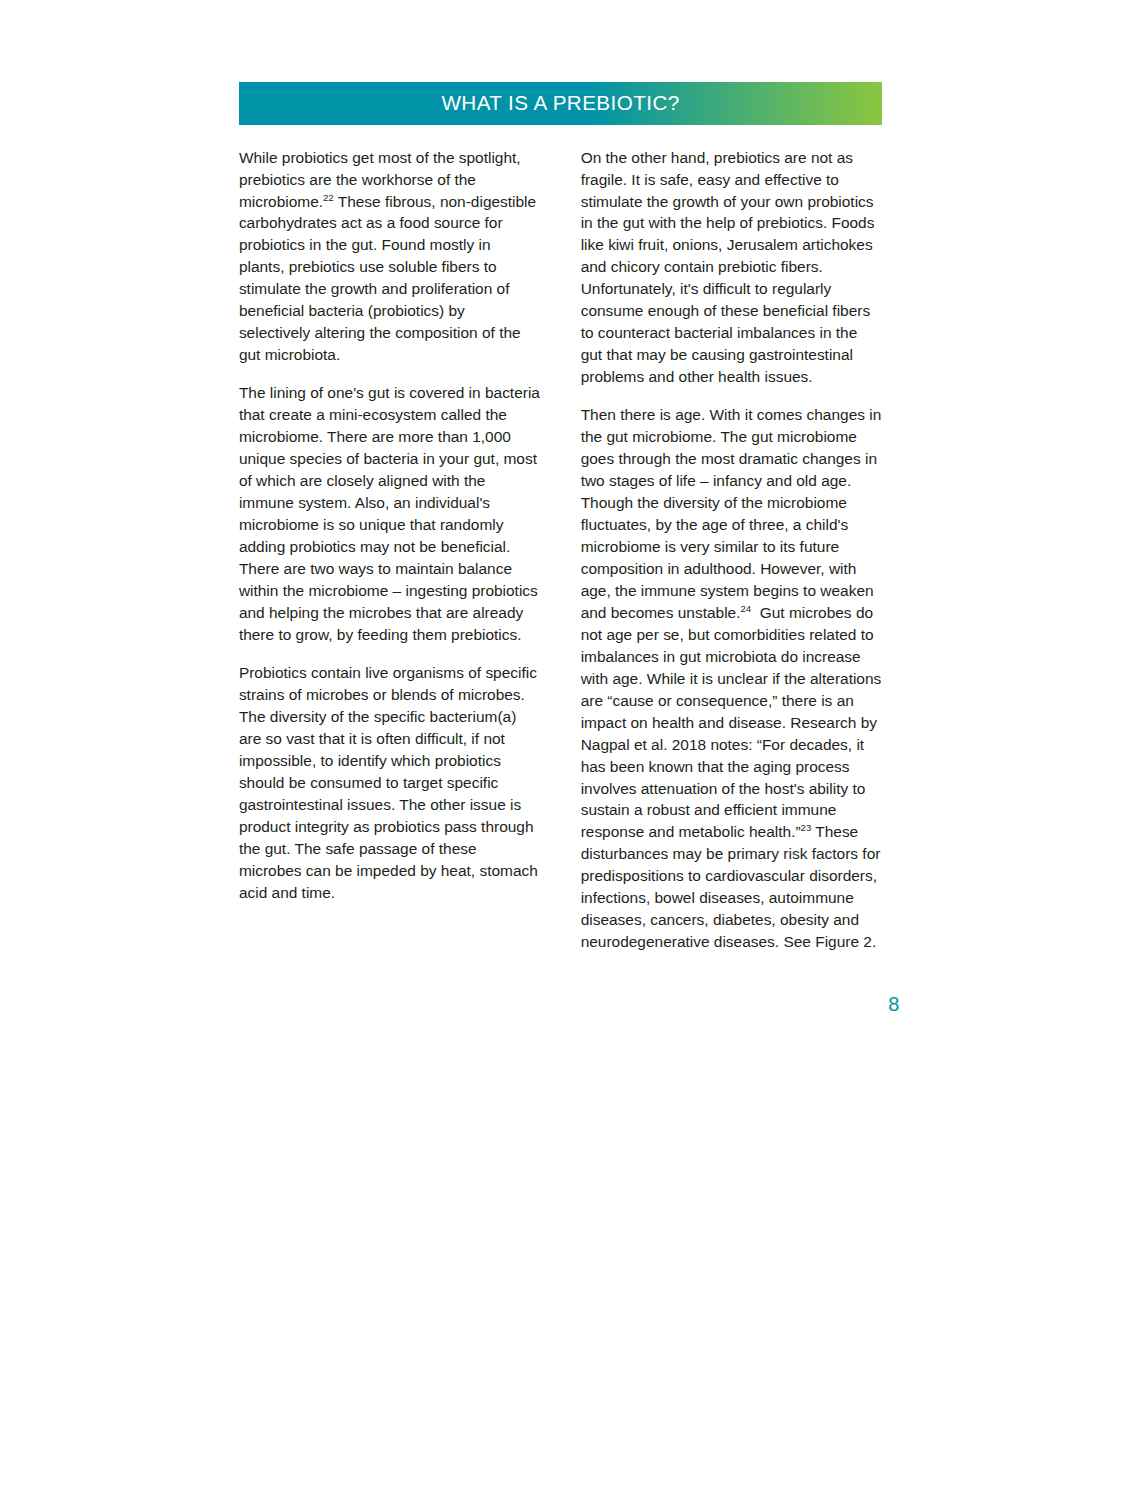WHAT IS A PREBIOTIC?
While probiotics get most of the spotlight, prebiotics are the workhorse of the microbiome.22 These fibrous, non-digestible carbohydrates act as a food source for probiotics in the gut. Found mostly in plants, prebiotics use soluble fibers to stimulate the growth and proliferation of beneficial bacteria (probiotics) by selectively altering the composition of the gut microbiota.
The lining of one's gut is covered in bacteria that create a mini-ecosystem called the microbiome. There are more than 1,000 unique species of bacteria in your gut, most of which are closely aligned with the immune system. Also, an individual's microbiome is so unique that randomly adding probiotics may not be beneficial. There are two ways to maintain balance within the microbiome – ingesting probiotics and helping the microbes that are already there to grow, by feeding them prebiotics.
Probiotics contain live organisms of specific strains of microbes or blends of microbes. The diversity of the specific bacterium(a) are so vast that it is often difficult, if not impossible, to identify which probiotics should be consumed to target specific gastrointestinal issues. The other issue is product integrity as probiotics pass through the gut. The safe passage of these microbes can be impeded by heat, stomach acid and time.
On the other hand, prebiotics are not as fragile. It is safe, easy and effective to stimulate the growth of your own probiotics in the gut with the help of prebiotics. Foods like kiwi fruit, onions, Jerusalem artichokes and chicory contain prebiotic fibers. Unfortunately, it's difficult to regularly consume enough of these beneficial fibers to counteract bacterial imbalances in the gut that may be causing gastrointestinal problems and other health issues.
Then there is age. With it comes changes in the gut microbiome. The gut microbiome goes through the most dramatic changes in two stages of life – infancy and old age. Though the diversity of the microbiome fluctuates, by the age of three, a child's microbiome is very similar to its future composition in adulthood. However, with age, the immune system begins to weaken and becomes unstable.24 Gut microbes do not age per se, but comorbidities related to imbalances in gut microbiota do increase with age. While it is unclear if the alterations are “cause or consequence,” there is an impact on health and disease. Research by Nagpal et al. 2018 notes: “For decades, it has been known that the aging process involves attenuation of the host's ability to sustain a robust and efficient immune response and metabolic health.”23 These disturbances may be primary risk factors for predispositions to cardiovascular disorders, infections, bowel diseases, autoimmune diseases, cancers, diabetes, obesity and neurodegenerative diseases. See Figure 2.
8